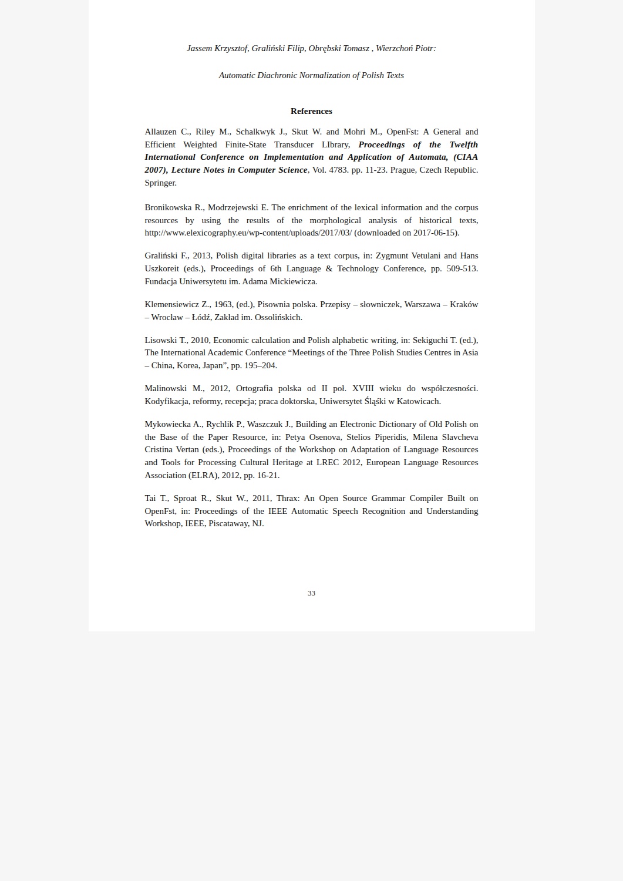Jassem Krzysztof, Graliński Filip, Obrębski Tomasz , Wierzchoń Piotr:
Automatic Diachronic Normalization of Polish Texts
References
Allauzen C., Riley M., Schalkwyk J., Skut W. and Mohri M., OpenFst: A General and Efficient Weighted Finite-State Transducer LIbrary, Proceedings of the Twelfth International Conference on Implementation and Application of Automata, (CIAA 2007), Lecture Notes in Computer Science, Vol. 4783. pp. 11-23. Prague, Czech Republic. Springer.
Bronikowska R., Modrzejewski E. The enrichment of the lexical information and the corpus resources by using the results of the morphological analysis of historical texts, http://www.elexicography.eu/wp-content/uploads/2017/03/ (downloaded on 2017-06-15).
Graliński F., 2013, Polish digital libraries as a text corpus, in: Zygmunt Vetulani and Hans Uszkoreit (eds.), Proceedings of 6th Language & Technology Conference, pp. 509-513. Fundacja Uniwersytetu im. Adama Mickiewicza.
Klemensiewicz Z., 1963, (ed.), Pisownia polska. Przepisy – słowniczek, Warszawa – Kraków – Wrocław – Łódź, Zakład im. Ossolińskich.
Lisowski T., 2010, Economic calculation and Polish alphabetic writing, in: Sekiguchi T. (ed.), The International Academic Conference “Meetings of the Three Polish Studies Centres in Asia – China, Korea, Japan”, pp. 195–204.
Malinowski M., 2012, Ortografia polska od II poł. XVIII wieku do współczesności. Kodyfikacja, reformy, recepcja; praca doktorska, Uniwersytet Śląśki w Katowicach.
Mykowiecka A., Rychlik P., Waszczuk J., Building an Electronic Dictionary of Old Polish on the Base of the Paper Resource, in: Petya Osenova, Stelios Piperidis, Milena Slavcheva Cristina Vertan (eds.), Proceedings of the Workshop on Adaptation of Language Resources and Tools for Processing Cultural Heritage at LREC 2012, European Language Resources Association (ELRA), 2012, pp. 16-21.
Tai T., Sproat R., Skut W., 2011, Thrax: An Open Source Grammar Compiler Built on OpenFst, in: Proceedings of the IEEE Automatic Speech Recognition and Understanding Workshop, IEEE, Piscataway, NJ.
33